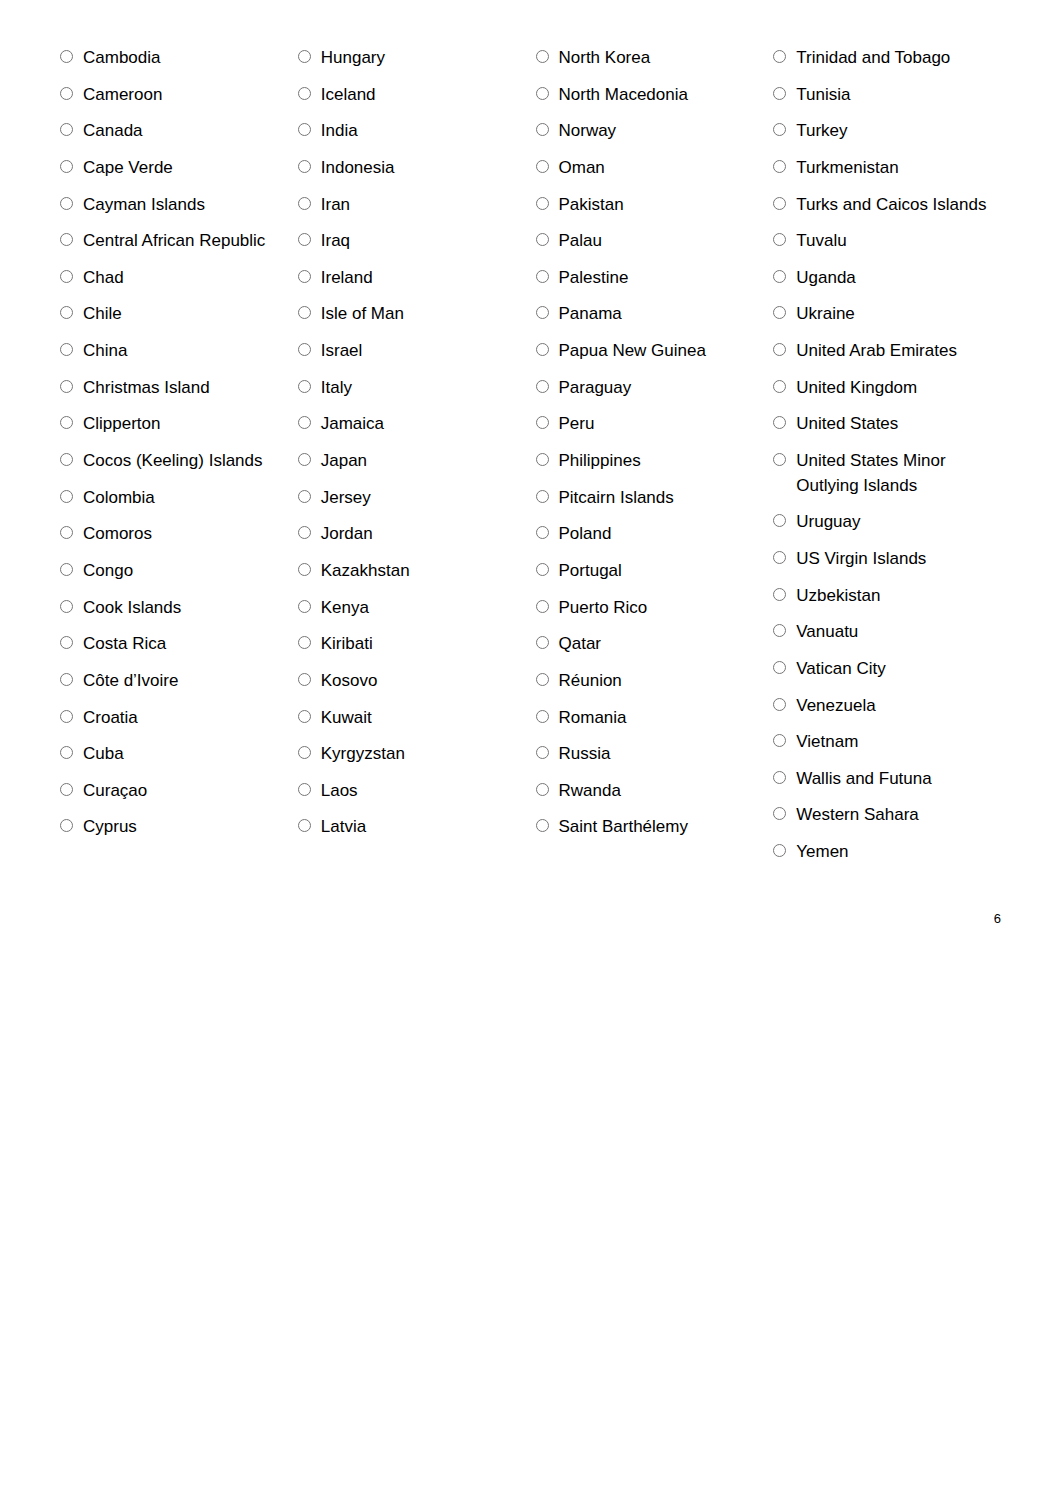Cambodia Cameroon Canada Cape Verde Cayman Islands Central African Republic Chad Chile China Christmas Island Clipperton Cocos (Keeling) Islands Colombia Comoros Congo Cook Islands Costa Rica Côte d’Ivoire Croatia Cuba Curaçao Cyprus
Hungary Iceland India Indonesia Iran Iraq Ireland Isle of Man Israel Italy Jamaica Japan Jersey Jordan Kazakhstan Kenya Kiribati Kosovo Kuwait Kyrgyzstan Laos Latvia
North Korea North Macedonia Norway Oman Pakistan Palau Palestine Panama Papua New Guinea Paraguay Peru Philippines Pitcairn Islands Poland Portugal Puerto Rico Qatar Réunion Romania Russia Rwanda Saint Barthélemy
Trinidad and Tobago Tunisia Turkey Turkmenistan Turks and Caicos Islands Tuvalu Uganda Ukraine United Arab Emirates United Kingdom United States United States Minor Outlying Islands Uruguay US Virgin Islands Uzbekistan Vanuatu Vatican City Venezuela Vietnam Wallis and Futuna Western Sahara Yemen
6